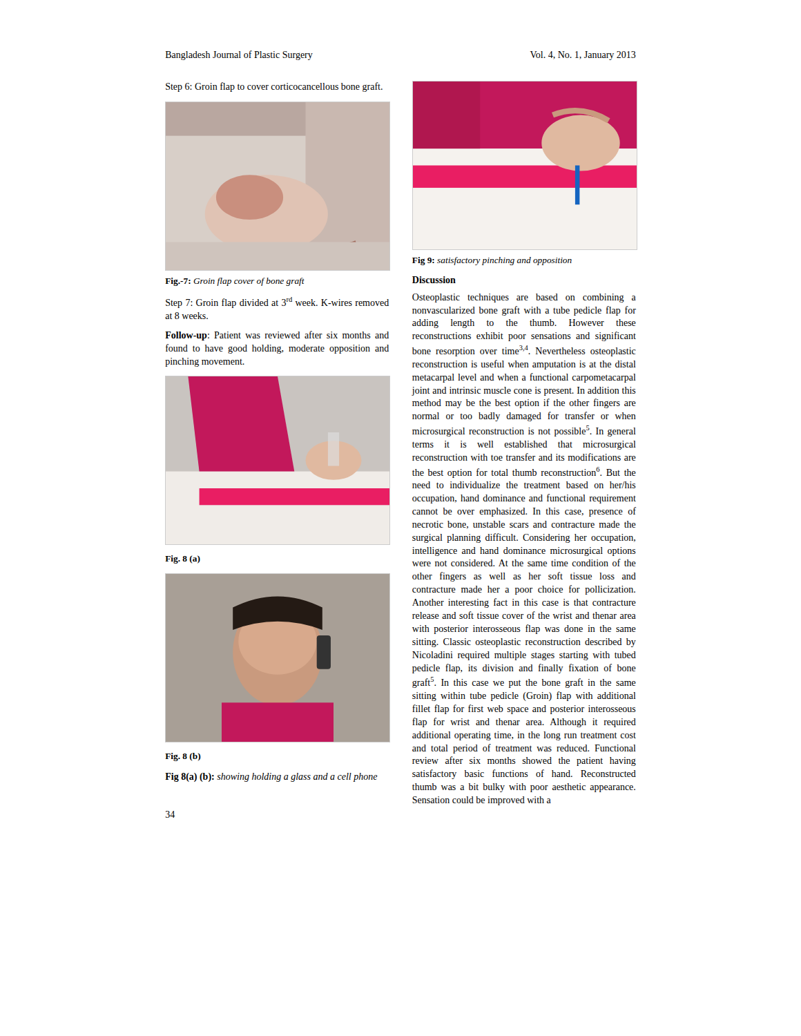Bangladesh Journal of Plastic Surgery
Vol. 4, No. 1, January 2013
Step 6: Groin flap to cover corticocancellous bone graft.
Fig.-7: Groin flap cover of bone graft
Step 7: Groin flap divided at 3rd week. K-wires removed at 8 weeks.
Follow-up: Patient was reviewed after six months and found to have good holding, moderate opposition and pinching movement.
Fig. 8 (a)
Fig. 8 (b)
Fig 8(a) (b): showing holding a glass and a cell phone
Fig 9: satisfactory pinching and opposition
Discussion
Osteoplastic techniques are based on combining a nonvascularized bone graft with a tube pedicle flap for adding length to the thumb. However these reconstructions exhibit poor sensations and significant bone resorption over time3,4. Nevertheless osteoplastic reconstruction is useful when amputation is at the distal metacarpal level and when a functional carpometacarpal joint and intrinsic muscle cone is present. In addition this method may be the best option if the other fingers are normal or too badly damaged for transfer or when microsurgical reconstruction is not possible5. In general terms it is well established that microsurgical reconstruction with toe transfer and its modifications are the best option for total thumb reconstruction6. But the need to individualize the treatment based on her/his occupation, hand dominance and functional requirement cannot be over emphasized. In this case, presence of necrotic bone, unstable scars and contracture made the surgical planning difficult. Considering her occupation, intelligence and hand dominance microsurgical options were not considered. At the same time condition of the other fingers as well as her soft tissue loss and contracture made her a poor choice for pollicization. Another interesting fact in this case is that contracture release and soft tissue cover of the wrist and thenar area with posterior interosseous flap was done in the same sitting. Classic osteoplastic reconstruction described by Nicoladini required multiple stages starting with tubed pedicle flap, its division and finally fixation of bone graft5. In this case we put the bone graft in the same sitting within tube pedicle (Groin) flap with additional fillet flap for first web space and posterior interosseous flap for wrist and thenar area. Although it required additional operating time, in the long run treatment cost and total period of treatment was reduced. Functional review after six months showed the patient having satisfactory basic functions of hand. Reconstructed thumb was a bit bulky with poor aesthetic appearance. Sensation could be improved with a
34